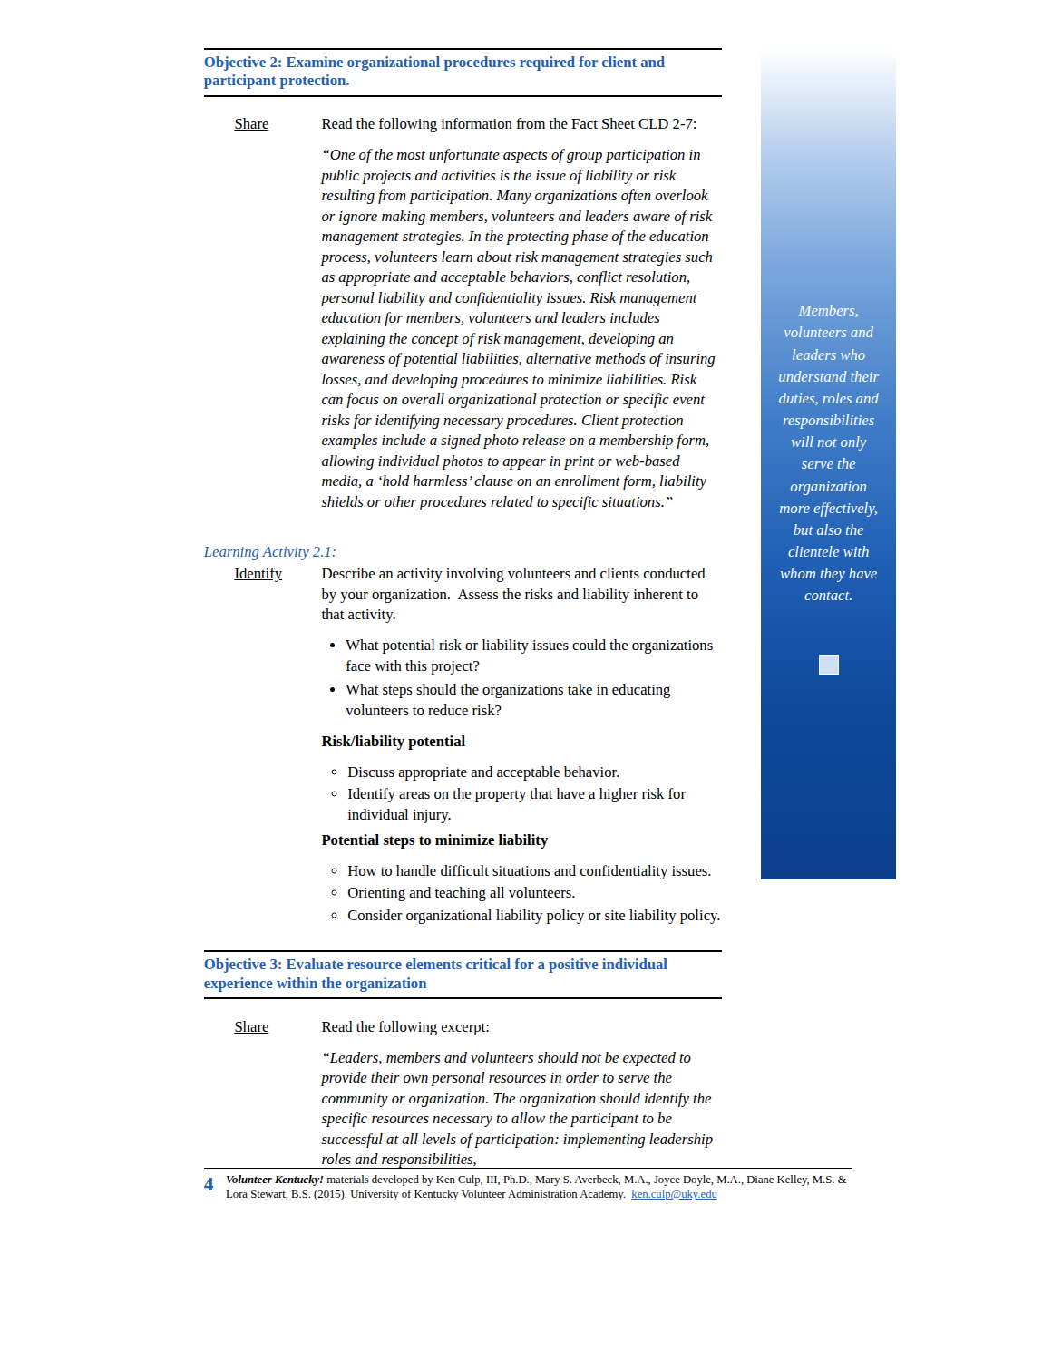Members, volunteers and leaders who understand their duties, roles and responsibilities will not only serve the organization more effectively, but also the clientele with whom they have contact.
Objective 2: Examine organizational procedures required for client and participant protection.
Share
Read the following information from the Fact Sheet CLD 2-7:
“One of the most unfortunate aspects of group participation in public projects and activities is the issue of liability or risk resulting from participation. Many organizations often overlook or ignore making members, volunteers and leaders aware of risk management strategies. In the protecting phase of the education process, volunteers learn about risk management strategies such as appropriate and acceptable behaviors, conflict resolution, personal liability and confidentiality issues. Risk management education for members, volunteers and leaders includes explaining the concept of risk management, developing an awareness of potential liabilities, alternative methods of insuring losses, and developing procedures to minimize liabilities. Risk can focus on overall organizational protection or specific event risks for identifying necessary procedures. Client protection examples include a signed photo release on a membership form, allowing individual photos to appear in print or web-based media, a ‘hold harmless’ clause on an enrollment form, liability shields or other procedures related to specific situations.”
Learning Activity 2.1:
Identify
Describe an activity involving volunteers and clients conducted by your organization. Assess the risks and liability inherent to that activity.
What potential risk or liability issues could the organizations face with this project?
What steps should the organizations take in educating volunteers to reduce risk?
Risk/liability potential
Discuss appropriate and acceptable behavior.
Identify areas on the property that have a higher risk for individual injury.
Potential steps to minimize liability
How to handle difficult situations and confidentiality issues.
Orienting and teaching all volunteers.
Consider organizational liability policy or site liability policy.
Objective 3: Evaluate resource elements critical for a positive individual experience within the organization
Share
Read the following excerpt:
“Leaders, members and volunteers should not be expected to provide their own personal resources in order to serve the community or organization. The organization should identify the specific resources necessary to allow the participant to be successful at all levels of participation: implementing leadership roles and responsibilities,
4
Volunteer Kentucky! materials developed by Ken Culp, III, Ph.D., Mary S. Averbeck, M.A., Joyce Doyle, M.A., Diane Kelley, M.S. & Lora Stewart, B.S. (2015). University of Kentucky Volunteer Administration Academy. ken.culp@uky.edu